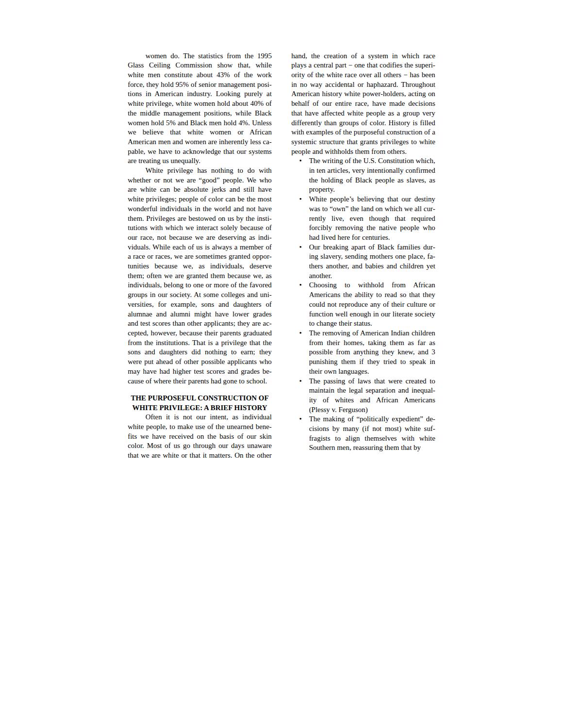women do. The statistics from the 1995 Glass Ceiling Commission show that, while white men constitute about 43% of the work force, they hold 95% of senior management positions in American industry. Looking purely at white privilege, white women hold about 40% of the middle management positions, while Black women hold 5% and Black men hold 4%. Unless we believe that white women or African American men and women are inherently less capable, we have to acknowledge that our systems are treating us unequally.
White privilege has nothing to do with whether or not we are “good” people. We who are white can be absolute jerks and still have white privileges; people of color can be the most wonderful individuals in the world and not have them. Privileges are bestowed on us by the institutions with which we interact solely because of our race, not because we are deserving as individuals. While each of us is always a member of a race or races, we are sometimes granted opportunities because we, as individuals, deserve them; often we are granted them because we, as individuals, belong to one or more of the favored groups in our society. At some colleges and universities, for example, sons and daughters of alumnae and alumni might have lower grades and test scores than other applicants; they are accepted, however, because their parents graduated from the institutions. That is a privilege that the sons and daughters did nothing to earn; they were put ahead of other possible applicants who may have had higher test scores and grades because of where their parents had gone to school.
The Purposeful Construction of White Privilege: A Brief History
Often it is not our intent, as individual white people, to make use of the unearned benefits we have received on the basis of our skin color. Most of us go through our days unaware that we are white or that it matters. On the other hand, the creation of a system in which race plays a central part − one that codifies the superiority of the white race over all others − has been in no way accidental or haphazard. Throughout American history white power-holders, acting on behalf of our entire race, have made decisions that have affected white people as a group very differently than groups of color. History is filled with examples of the purposeful construction of a systemic structure that grants privileges to white people and withholds them from others.
The writing of the U.S. Constitution which, in ten articles, very intentionally confirmed the holding of Black people as slaves, as property.
White people’s believing that our destiny was to “own” the land on which we all currently live, even though that required forcibly removing the native people who had lived here for centuries.
Our breaking apart of Black families during slavery, sending mothers one place, fathers another, and babies and children yet another.
Choosing to withhold from African Americans the ability to read so that they could not reproduce any of their culture or function well enough in our literate society to change their status.
The removing of American Indian children from their homes, taking them as far as possible from anything they knew, and 3 punishing them if they tried to speak in their own languages.
The passing of laws that were created to maintain the legal separation and inequality of whites and African Americans (Plessy v. Ferguson)
The making of “politically expedient” decisions by many (if not most) white suffragists to align themselves with white Southern men, reassuring them that by